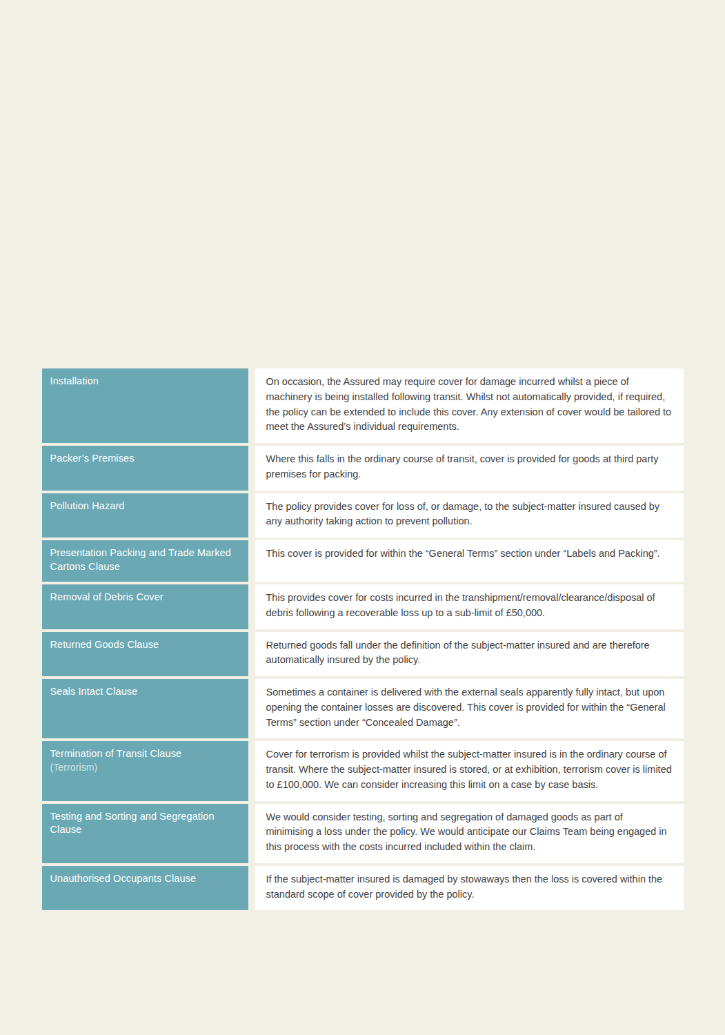| Installation | | On occasion, the Assured may require cover for damage incurred whilst a piece of machinery is being installed following transit. Whilst not automatically provided, if required, the policy can be extended to include this cover. Any extension of cover would be tailored to meet the Assured’s individual requirements. |
| Packer’s Premises | | Where this falls in the ordinary course of transit, cover is provided for goods at third party premises for packing. |
| Pollution Hazard | | The policy provides cover for loss of, or damage, to the subject-matter insured caused by any authority taking action to prevent pollution. |
| Presentation Packing and Trade Marked Cartons Clause | | This cover is provided for within the “General Terms” section under “Labels and Packing”. |
| Removal of Debris Cover | | This provides cover for costs incurred in the transhipment/removal/clearance/disposal of debris following a recoverable loss up to a sub-limit of £50,000. |
| Returned Goods Clause | | Returned goods fall under the definition of the subject-matter insured and are therefore automatically insured by the policy. |
| Seals Intact Clause | | Sometimes a container is delivered with the external seals apparently fully intact, but upon opening the container losses are discovered. This cover is provided for within the “General Terms” section under “Concealed Damage”. |
| Termination of Transit Clause (Terrorism) | | Cover for terrorism is provided whilst the subject-matter insured is in the ordinary course of transit. Where the subject-matter insured is stored, or at exhibition, terrorism cover is limited to £100,000. We can consider increasing this limit on a case by case basis. |
| Testing and Sorting and Segregation Clause | | We would consider testing, sorting and segregation of damaged goods as part of minimising a loss under the policy. We would anticipate our Claims Team being engaged in this process with the costs incurred included within the claim. |
| Unauthorised Occupants Clause | | If the subject-matter insured is damaged by stowaways then the loss is covered within the standard scope of cover provided by the policy. |